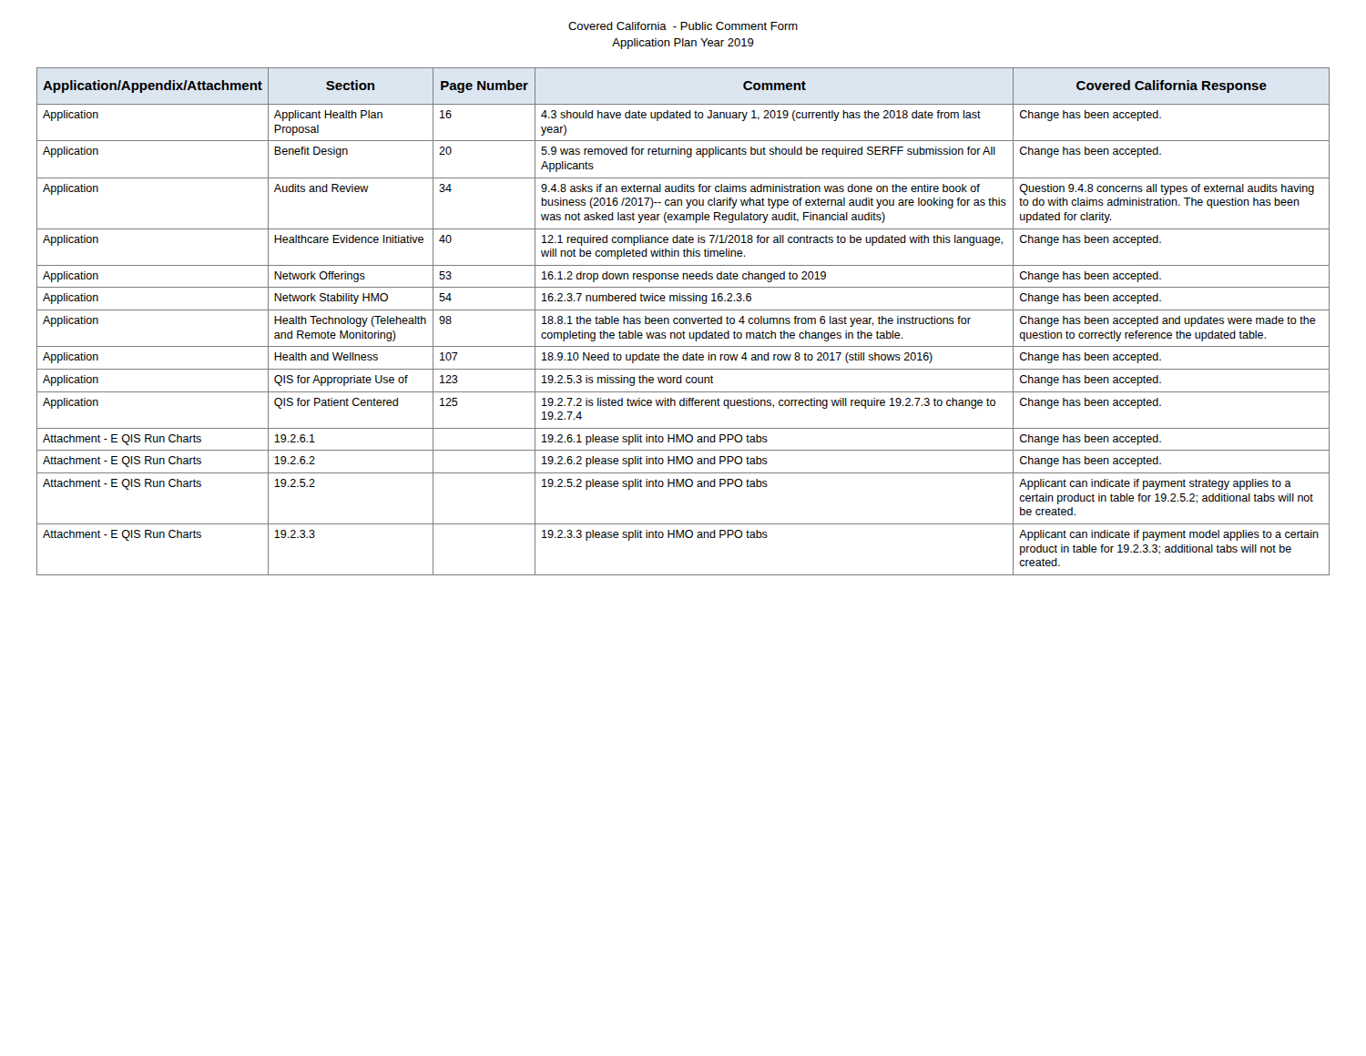Covered California - Public Comment Form
Application Plan Year 2019
| Application/Appendix/Attachment | Section | Page Number | Comment | Covered California Response |
| --- | --- | --- | --- | --- |
| Application | Applicant Health Plan Proposal | 16 | 4.3 should have date updated to January 1, 2019 (currently has the 2018 date from last year) | Change has been accepted. |
| Application | Benefit Design | 20 | 5.9 was removed for returning applicants but should be required SERFF submission for All Applicants | Change has been accepted. |
| Application | Audits and Review | 34 | 9.4.8 asks if an external audits for claims administration was done on the entire book of business (2016 /2017)-- can you clarify what type of external audit you are looking for as this was not asked last year (example Regulatory audit, Financial audits) | Question 9.4.8 concerns all types of external audits having to do with claims administration. The question has been updated for clarity. |
| Application | Healthcare Evidence Initiative | 40 | 12.1 required compliance date is 7/1/2018 for all contracts to be updated with this language, will not be completed within this timeline. | Change has been accepted. |
| Application | Network Offerings | 53 | 16.1.2 drop down response needs date changed to 2019 | Change has been accepted. |
| Application | Network Stability HMO | 54 | 16.2.3.7 numbered twice missing 16.2.3.6 | Change has been accepted. |
| Application | Health Technology (Telehealth and Remote Monitoring) | 98 | 18.8.1 the table has been converted to 4 columns from 6 last year, the instructions for completing the table was not updated to match the changes in the table. | Change has been accepted and updates were made to the question to correctly reference the updated table. |
| Application | Health and Wellness | 107 | 18.9.10 Need to update the date in row 4 and row 8 to 2017 (still shows 2016) | Change has been accepted. |
| Application | QIS for Appropriate Use of | 123 | 19.2.5.3 is missing the word count | Change has been accepted. |
| Application | QIS for Patient Centered | 125 | 19.2.7.2 is listed twice with different questions, correcting will require 19.2.7.3 to change to 19.2.7.4 | Change has been accepted. |
| Attachment - E QIS Run Charts | 19.2.6.1 | | 19.2.6.1 please split into HMO and PPO tabs | Change has been accepted. |
| Attachment - E QIS Run Charts | 19.2.6.2 | | 19.2.6.2 please split into HMO and PPO tabs | Change has been accepted. |
| Attachment - E QIS Run Charts | 19.2.5.2 | | 19.2.5.2 please split into HMO and PPO tabs | Applicant can indicate if payment strategy applies to a certain product in table for 19.2.5.2; additional tabs will not be created. |
| Attachment - E QIS Run Charts | 19.2.3.3 | | 19.2.3.3 please split into HMO and PPO tabs | Applicant can indicate if payment model applies to a certain product in table for 19.2.3.3; additional tabs will not be created. |